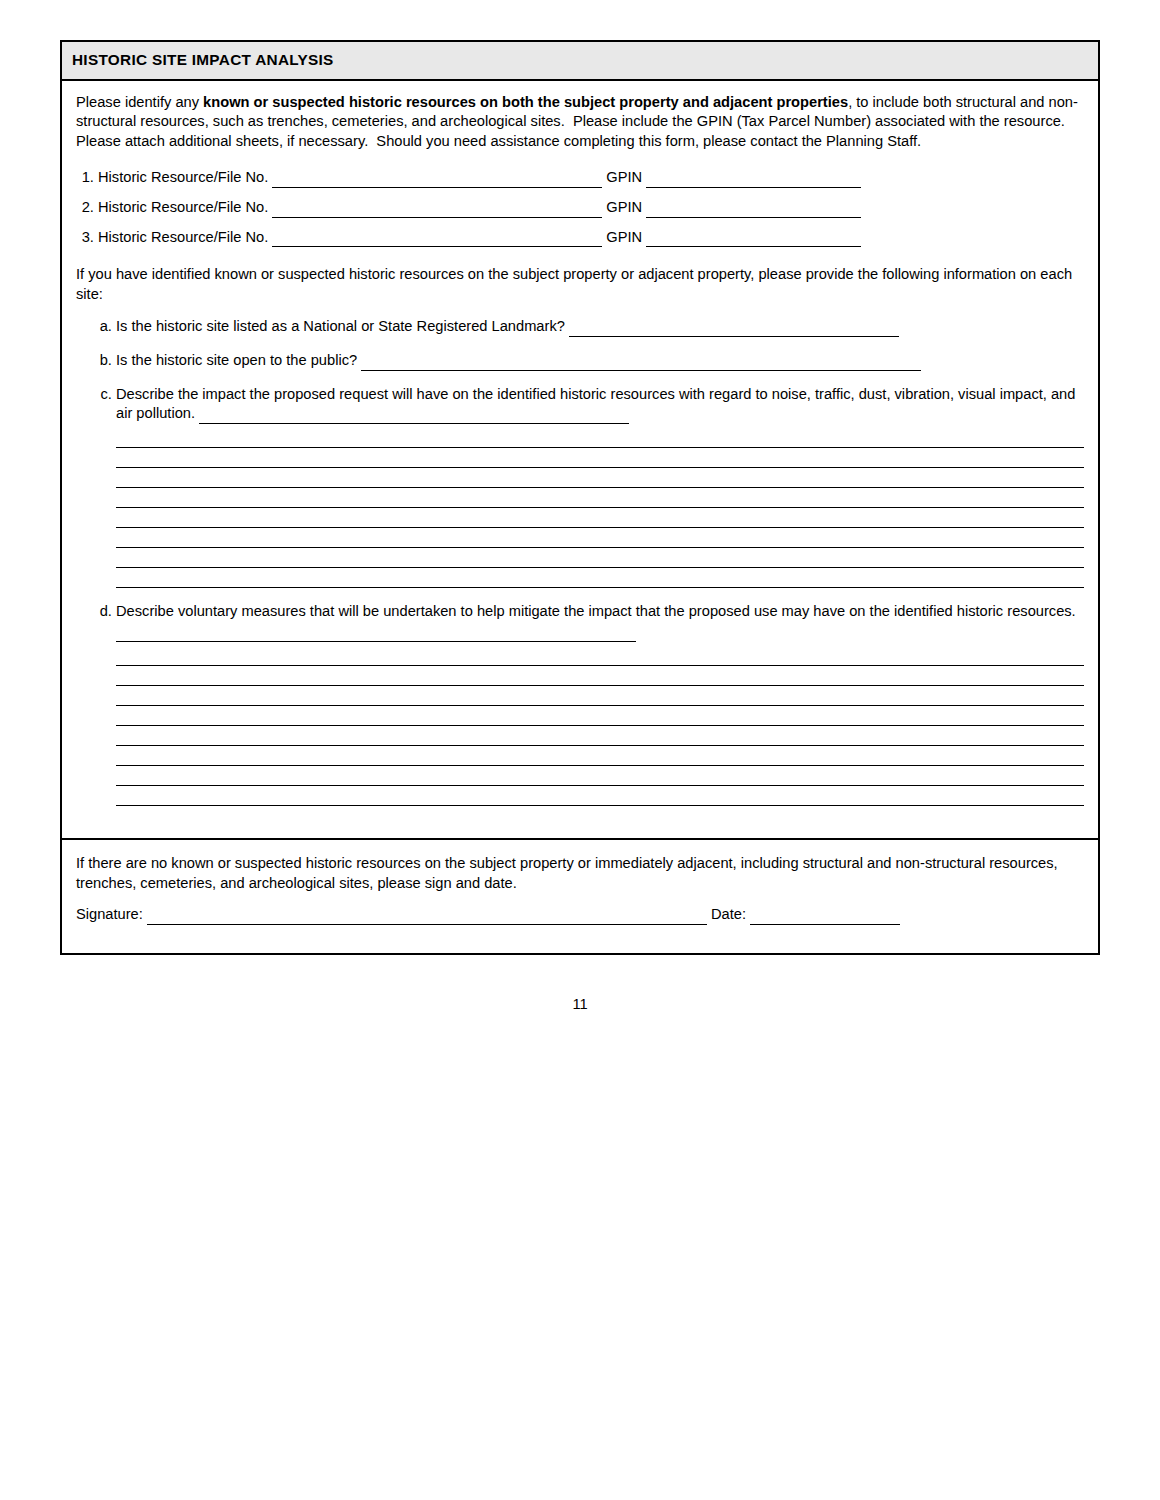HISTORIC SITE IMPACT ANALYSIS
Please identify any known or suspected historic resources on both the subject property and adjacent properties, to include both structural and non-structural resources, such as trenches, cemeteries, and archeological sites. Please include the GPIN (Tax Parcel Number) associated with the resource. Please attach additional sheets, if necessary. Should you need assistance completing this form, please contact the Planning Staff.
Historic Resource/File No. GPIN
Historic Resource/File No. GPIN
Historic Resource/File No. GPIN
If you have identified known or suspected historic resources on the subject property or adjacent property, please provide the following information on each site:
Is the historic site listed as a National or State Registered Landmark?
Is the historic site open to the public?
Describe the impact the proposed request will have on the identified historic resources with regard to noise, traffic, dust, vibration, visual impact, and air pollution.
Describe voluntary measures that will be undertaken to help mitigate the impact that the proposed use may have on the identified historic resources.
If there are no known or suspected historic resources on the subject property or immediately adjacent, including structural and non-structural resources, trenches, cemeteries, and archeological sites, please sign and date.
Signature: Date:
11